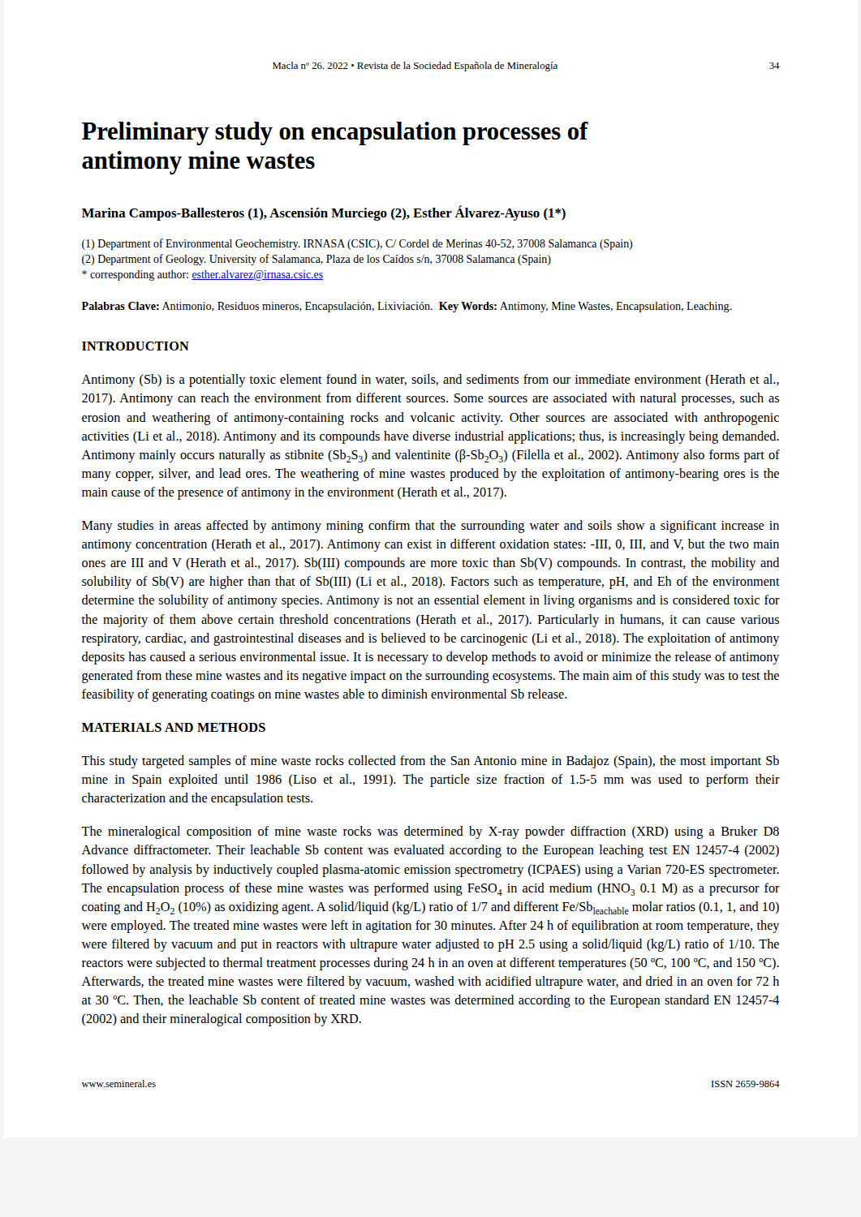Macla nº 26. 2022 • Revista de la Sociedad Española de Mineralogía 34
Preliminary study on encapsulation processes of
antimony mine wastes
Marina Campos-Ballesteros (1), Ascensión Murciego (2), Esther Álvarez-Ayuso (1*)
(1) Department of Environmental Geochemistry. IRNASA (CSIC), C/ Cordel de Merinas 40-52, 37008 Salamanca (Spain)
(2) Department of Geology. University of Salamanca, Plaza de los Caídos s/n, 37008 Salamanca (Spain)
* corresponding author: esther.alvarez@irnasa.csic.es
Palabras Clave: Antimonio, Residuos mineros, Encapsulación, Lixiviación. Key Words: Antimony, Mine Wastes, Encapsulation, Leaching.
INTRODUCTION
Antimony (Sb) is a potentially toxic element found in water, soils, and sediments from our immediate environment (Herath et al., 2017). Antimony can reach the environment from different sources. Some sources are associated with natural processes, such as erosion and weathering of antimony-containing rocks and volcanic activity. Other sources are associated with anthropogenic activities (Li et al., 2018). Antimony and its compounds have diverse industrial applications; thus, is increasingly being demanded. Antimony mainly occurs naturally as stibnite (Sb2S3) and valentinite (β-Sb2O3) (Filella et al., 2002). Antimony also forms part of many copper, silver, and lead ores. The weathering of mine wastes produced by the exploitation of antimony-bearing ores is the main cause of the presence of antimony in the environment (Herath et al., 2017).
Many studies in areas affected by antimony mining confirm that the surrounding water and soils show a significant increase in antimony concentration (Herath et al., 2017). Antimony can exist in different oxidation states: -III, 0, III, and V, but the two main ones are III and V (Herath et al., 2017). Sb(III) compounds are more toxic than Sb(V) compounds. In contrast, the mobility and solubility of Sb(V) are higher than that of Sb(III) (Li et al., 2018). Factors such as temperature, pH, and Eh of the environment determine the solubility of antimony species. Antimony is not an essential element in living organisms and is considered toxic for the majority of them above certain threshold concentrations (Herath et al., 2017). Particularly in humans, it can cause various respiratory, cardiac, and gastrointestinal diseases and is believed to be carcinogenic (Li et al., 2018). The exploitation of antimony deposits has caused a serious environmental issue. It is necessary to develop methods to avoid or minimize the release of antimony generated from these mine wastes and its negative impact on the surrounding ecosystems. The main aim of this study was to test the feasibility of generating coatings on mine wastes able to diminish environmental Sb release.
MATERIALS AND METHODS
This study targeted samples of mine waste rocks collected from the San Antonio mine in Badajoz (Spain), the most important Sb mine in Spain exploited until 1986 (Liso et al., 1991). The particle size fraction of 1.5-5 mm was used to perform their characterization and the encapsulation tests.
The mineralogical composition of mine waste rocks was determined by X-ray powder diffraction (XRD) using a Bruker D8 Advance diffractometer. Their leachable Sb content was evaluated according to the European leaching test EN 12457-4 (2002) followed by analysis by inductively coupled plasma-atomic emission spectrometry (ICPAES) using a Varian 720-ES spectrometer. The encapsulation process of these mine wastes was performed using FeSO4 in acid medium (HNO3 0.1 M) as a precursor for coating and H2O2 (10%) as oxidizing agent. A solid/liquid (kg/L) ratio of 1/7 and different Fe/Sbleachable molar ratios (0.1, 1, and 10) were employed. The treated mine wastes were left in agitation for 30 minutes. After 24 h of equilibration at room temperature, they were filtered by vacuum and put in reactors with ultrapure water adjusted to pH 2.5 using a solid/liquid (kg/L) ratio of 1/10. The reactors were subjected to thermal treatment processes during 24 h in an oven at different temperatures (50 ºC, 100 ºC, and 150 ºC). Afterwards, the treated mine wastes were filtered by vacuum, washed with acidified ultrapure water, and dried in an oven for 72 h at 30 ºC. Then, the leachable Sb content of treated mine wastes was determined according to the European standard EN 12457-4 (2002) and their mineralogical composition by XRD.
www.semineral.es ISSN 2659-9864